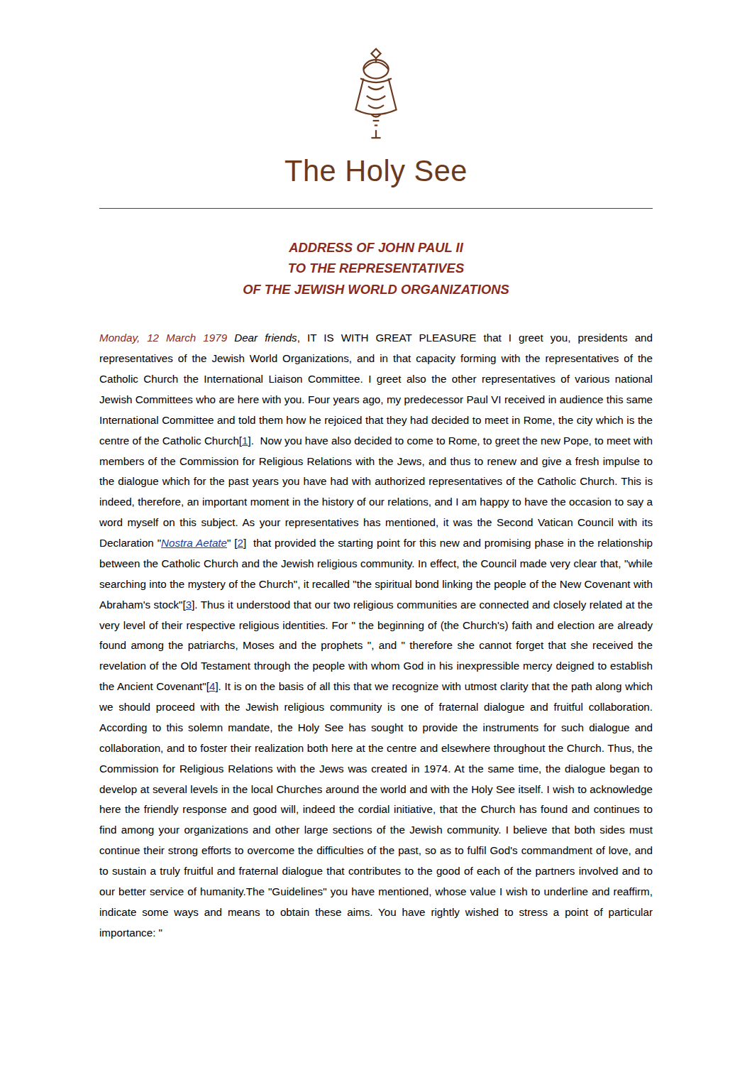The Holy See
ADDRESS OF JOHN PAUL II
TO THE REPRESENTATIVES
OF THE JEWISH WORLD ORGANIZATIONS
Monday, 12 March 1979 Dear friends, IT IS WITH GREAT PLEASURE that I greet you, presidents and representatives of the Jewish World Organizations, and in that capacity forming with the representatives of the Catholic Church the International Liaison Committee. I greet also the other representatives of various national Jewish Committees who are here with you. Four years ago, my predecessor Paul VI received in audience this same International Committee and told them how he rejoiced that they had decided to meet in Rome, the city which is the centre of the Catholic Church[1]. Now you have also decided to come to Rome, to greet the new Pope, to meet with members of the Commission for Religious Relations with the Jews, and thus to renew and give a fresh impulse to the dialogue which for the past years you have had with authorized representatives of the Catholic Church. This is indeed, therefore, an important moment in the history of our relations, and I am happy to have the occasion to say a word myself on this subject. As your representatives has mentioned, it was the Second Vatican Council with its Declaration "Nostra Aetate" [2] that provided the starting point for this new and promising phase in the relationship between the Catholic Church and the Jewish religious community. In effect, the Council made very clear that, "while searching into the mystery of the Church", it recalled "the spiritual bond linking the people of the New Covenant with Abraham's stock"[3]. Thus it understood that our two religious communities are connected and closely related at the very level of their respective religious identities. For " the beginning of (the Church's) faith and election are already found among the patriarchs, Moses and the prophets ", and " therefore she cannot forget that she received the revelation of the Old Testament through the people with whom God in his inexpressible mercy deigned to establish the Ancient Covenant"[4]. It is on the basis of all this that we recognize with utmost clarity that the path along which we should proceed with the Jewish religious community is one of fraternal dialogue and fruitful collaboration. According to this solemn mandate, the Holy See has sought to provide the instruments for such dialogue and collaboration, and to foster their realization both here at the centre and elsewhere throughout the Church. Thus, the Commission for Religious Relations with the Jews was created in 1974. At the same time, the dialogue began to develop at several levels in the local Churches around the world and with the Holy See itself. I wish to acknowledge here the friendly response and good will, indeed the cordial initiative, that the Church has found and continues to find among your organizations and other large sections of the Jewish community. I believe that both sides must continue their strong efforts to overcome the difficulties of the past, so as to fulfil God's commandment of love, and to sustain a truly fruitful and fraternal dialogue that contributes to the good of each of the partners involved and to our better service of humanity.The "Guidelines" you have mentioned, whose value I wish to underline and reaffirm, indicate some ways and means to obtain these aims. You have rightly wished to stress a point of particular importance: "